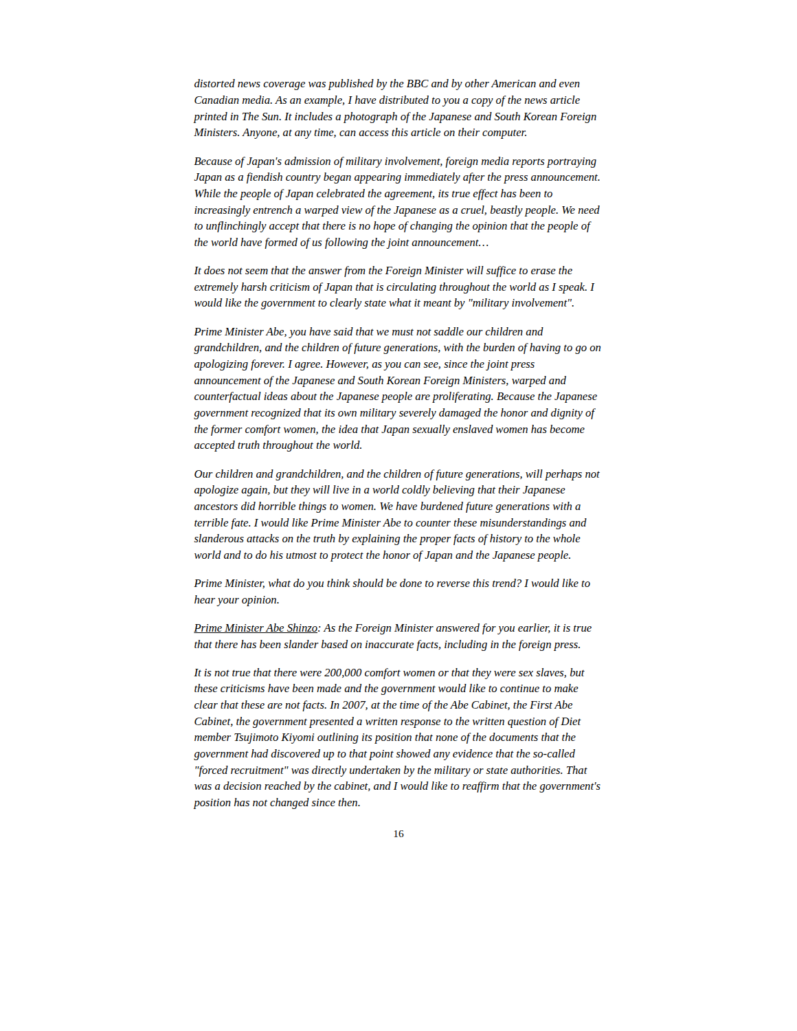distorted news coverage was published by the BBC and by other American and even Canadian media. As an example, I have distributed to you a copy of the news article printed in The Sun. It includes a photograph of the Japanese and South Korean Foreign Ministers. Anyone, at any time, can access this article on their computer.
Because of Japan's admission of military involvement, foreign media reports portraying Japan as a fiendish country began appearing immediately after the press announcement. While the people of Japan celebrated the agreement, its true effect has been to increasingly entrench a warped view of the Japanese as a cruel, beastly people. We need to unflinchingly accept that there is no hope of changing the opinion that the people of the world have formed of us following the joint announcement…
It does not seem that the answer from the Foreign Minister will suffice to erase the extremely harsh criticism of Japan that is circulating throughout the world as I speak. I would like the government to clearly state what it meant by "military involvement".
Prime Minister Abe, you have said that we must not saddle our children and grandchildren, and the children of future generations, with the burden of having to go on apologizing forever. I agree. However, as you can see, since the joint press announcement of the Japanese and South Korean Foreign Ministers, warped and counterfactual ideas about the Japanese people are proliferating. Because the Japanese government recognized that its own military severely damaged the honor and dignity of the former comfort women, the idea that Japan sexually enslaved women has become accepted truth throughout the world.
Our children and grandchildren, and the children of future generations, will perhaps not apologize again, but they will live in a world coldly believing that their Japanese ancestors did horrible things to women. We have burdened future generations with a terrible fate. I would like Prime Minister Abe to counter these misunderstandings and slanderous attacks on the truth by explaining the proper facts of history to the whole world and to do his utmost to protect the honor of Japan and the Japanese people.
Prime Minister, what do you think should be done to reverse this trend? I would like to hear your opinion.
Prime Minister Abe Shinzo: As the Foreign Minister answered for you earlier, it is true that there has been slander based on inaccurate facts, including in the foreign press.
It is not true that there were 200,000 comfort women or that they were sex slaves, but these criticisms have been made and the government would like to continue to make clear that these are not facts. In 2007, at the time of the Abe Cabinet, the First Abe Cabinet, the government presented a written response to the written question of Diet member Tsujimoto Kiyomi outlining its position that none of the documents that the government had discovered up to that point showed any evidence that the so-called "forced recruitment" was directly undertaken by the military or state authorities. That was a decision reached by the cabinet, and I would like to reaffirm that the government's position has not changed since then.
16